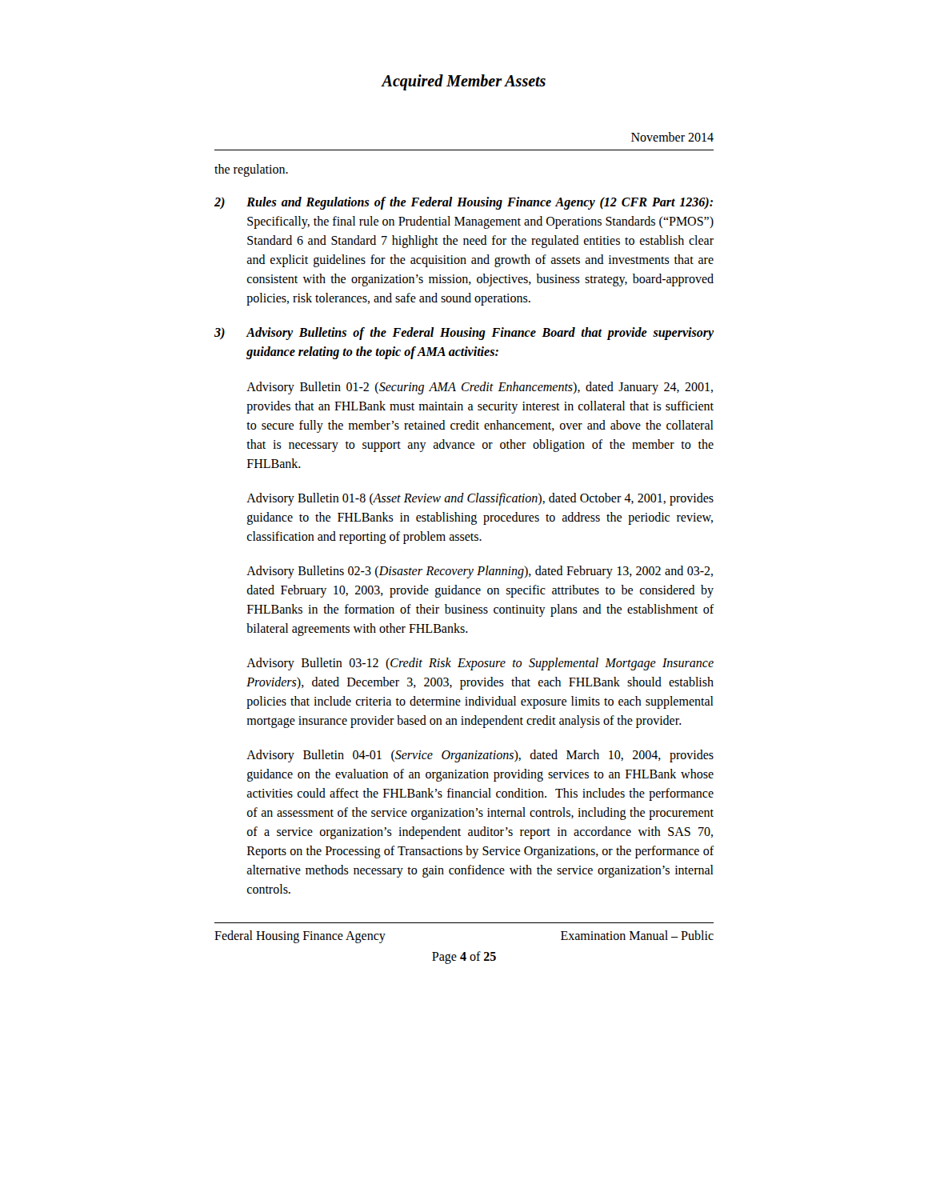Acquired Member Assets
November 2014
the regulation.
2)
Rules and Regulations of the Federal Housing Finance Agency (12 CFR Part 1236): Specifically, the final rule on Prudential Management and Operations Standards (“PMOS”) Standard 6 and Standard 7 highlight the need for the regulated entities to establish clear and explicit guidelines for the acquisition and growth of assets and investments that are consistent with the organization’s mission, objectives, business strategy, board-approved policies, risk tolerances, and safe and sound operations.
3)
Advisory Bulletins of the Federal Housing Finance Board that provide supervisory guidance relating to the topic of AMA activities:
Advisory Bulletin 01-2 (Securing AMA Credit Enhancements), dated January 24, 2001, provides that an FHLBank must maintain a security interest in collateral that is sufficient to secure fully the member’s retained credit enhancement, over and above the collateral that is necessary to support any advance or other obligation of the member to the FHLBank.
Advisory Bulletin 01-8 (Asset Review and Classification), dated October 4, 2001, provides guidance to the FHLBanks in establishing procedures to address the periodic review, classification and reporting of problem assets.
Advisory Bulletins 02-3 (Disaster Recovery Planning), dated February 13, 2002 and 03-2, dated February 10, 2003, provide guidance on specific attributes to be considered by FHLBanks in the formation of their business continuity plans and the establishment of bilateral agreements with other FHLBanks.
Advisory Bulletin 03-12 (Credit Risk Exposure to Supplemental Mortgage Insurance Providers), dated December 3, 2003, provides that each FHLBank should establish policies that include criteria to determine individual exposure limits to each supplemental mortgage insurance provider based on an independent credit analysis of the provider.
Advisory Bulletin 04-01 (Service Organizations), dated March 10, 2004, provides guidance on the evaluation of an organization providing services to an FHLBank whose activities could affect the FHLBank’s financial condition. This includes the performance of an assessment of the service organization’s internal controls, including the procurement of a service organization’s independent auditor’s report in accordance with SAS 70, Reports on the Processing of Transactions by Service Organizations, or the performance of alternative methods necessary to gain confidence with the service organization’s internal controls.
Federal Housing Finance Agency Examination Manual – Public
Page 4 of 25